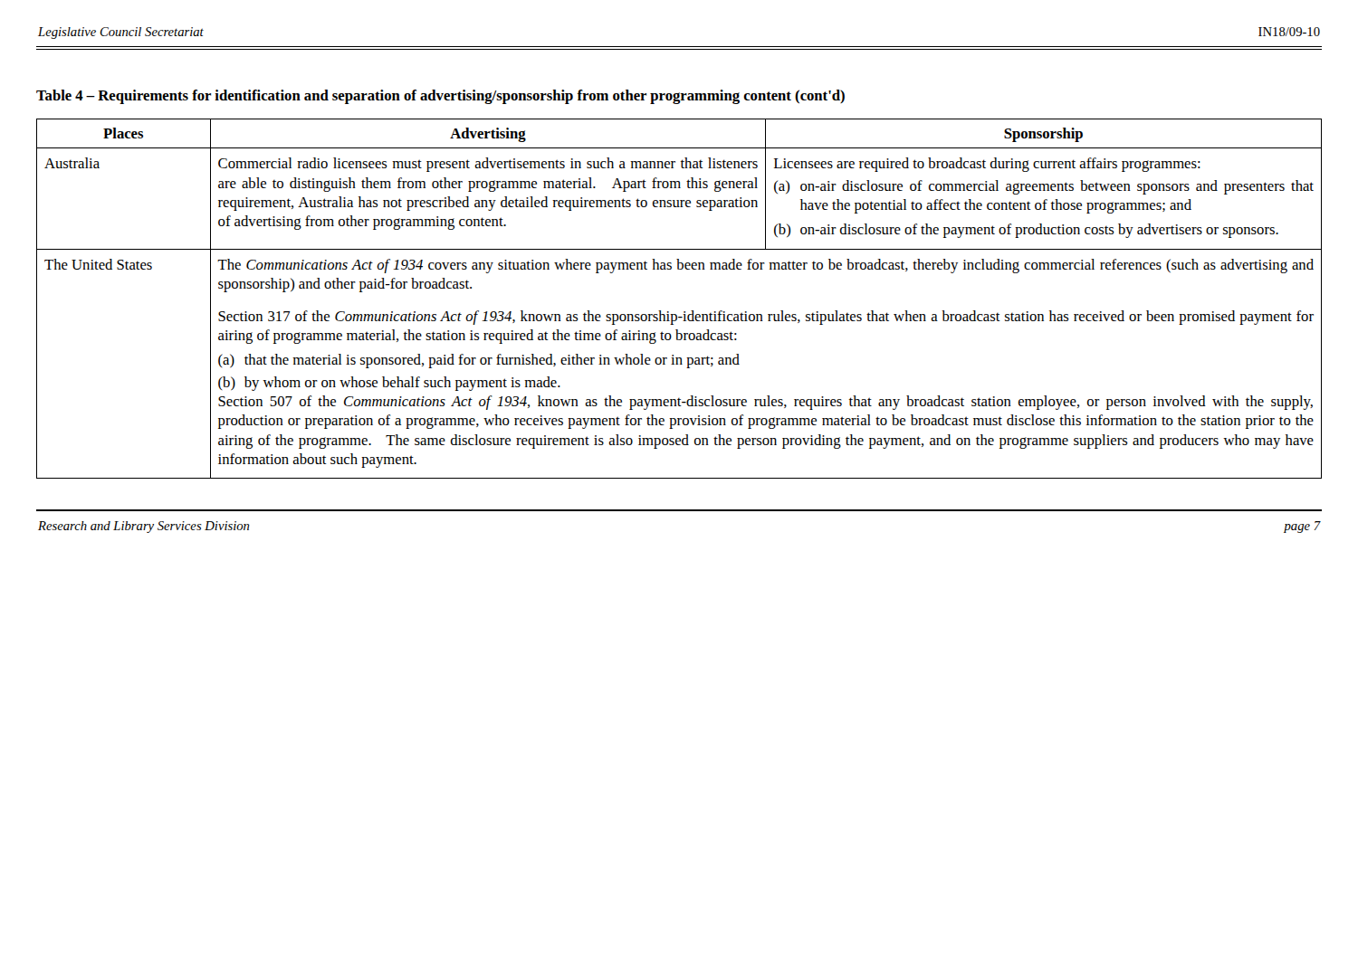Legislative Council Secretariat
IN18/09-10
Table 4 – Requirements for identification and separation of advertising/sponsorship from other programming content (cont'd)
| Places | Advertising | Sponsorship |
| --- | --- | --- |
| Australia | Commercial radio licensees must present advertisements in such a manner that listeners are able to distinguish them from other programme material. Apart from this general requirement, Australia has not prescribed any detailed requirements to ensure separation of advertising from other programming content. | Licensees are required to broadcast during current affairs programmes: (a) on-air disclosure of commercial agreements between sponsors and presenters that have the potential to affect the content of those programmes; and (b) on-air disclosure of the payment of production costs by advertisers or sponsors. |
| The United States | The Communications Act of 1934 covers any situation where payment has been made for matter to be broadcast, thereby including commercial references (such as advertising and sponsorship) and other paid-for broadcast. Section 317 of the Communications Act of 1934 , known as the sponsorship-identification rules, stipulates that when a broadcast station has received or been promised payment for airing of programme material, the station is required at the time of airing to broadcast: (a) that the material is sponsored, paid for or furnished, either in whole or in part; and (b) by whom or on whose behalf such payment is made. Section 507 of the Communications Act of 1934 , known as the payment-disclosure rules, requires that any broadcast station employee, or person involved with the supply, production or preparation of a programme, who receives payment for the provision of programme material to be broadcast must disclose this information to the station prior to the airing of the programme. The same disclosure requirement is also imposed on the person providing the payment, and on the programme suppliers and producers who may have information about such payment. |
Research and Library Services Division
page 7